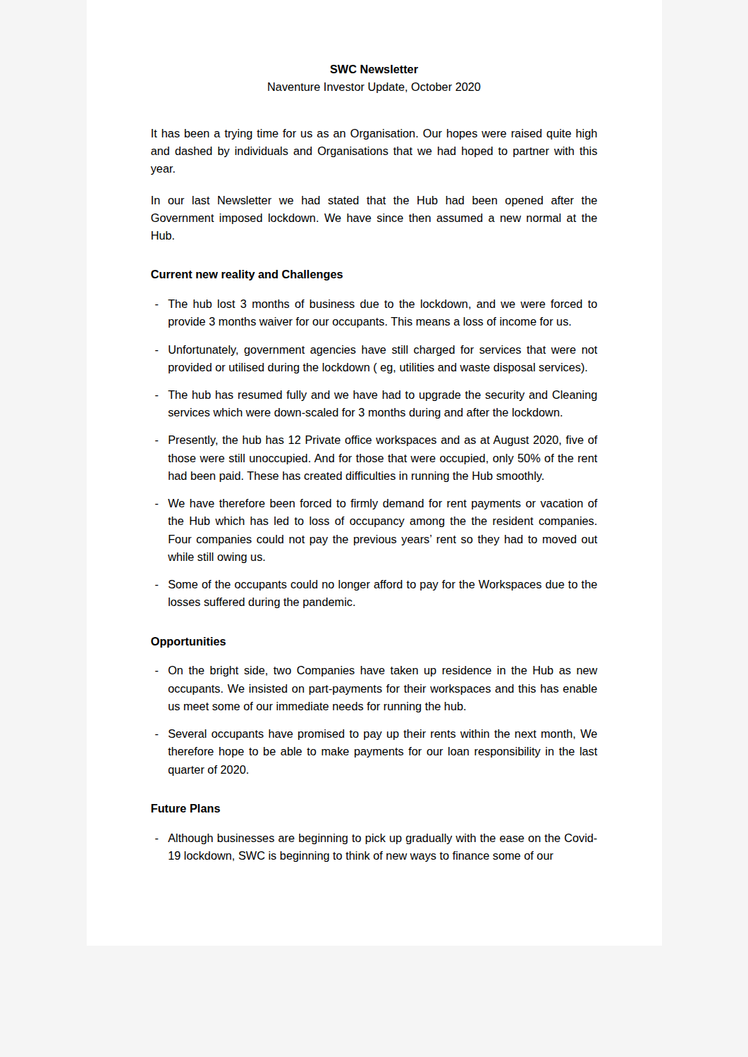SWC Newsletter
Naventure Investor Update, October 2020
It has been a trying time for us as an Organisation. Our hopes were raised quite high and dashed by individuals and Organisations that we had hoped to partner with this year.
In our last Newsletter we had stated that the Hub had been opened after the Government imposed lockdown. We have since then assumed a new normal at the Hub.
Current new reality and Challenges
The hub lost 3 months of business due to the lockdown, and we were forced to provide 3 months waiver for our occupants. This means a loss of income for us.
Unfortunately, government agencies have still charged for services that were not provided or utilised during the lockdown ( eg, utilities and waste disposal services).
The hub has resumed fully and we have had to upgrade the security and Cleaning services which were down-scaled for 3 months during and after the lockdown.
Presently, the hub has 12 Private office workspaces and as at August 2020, five of those were still unoccupied. And for those that were occupied, only 50% of the rent had been paid. These has created difficulties in running the Hub smoothly.
We have therefore been forced to firmly demand for rent payments or vacation of the Hub which has led to loss of occupancy among the the resident companies. Four companies could not pay the previous years’ rent so they had to moved out while still owing us.
Some of the occupants could no longer afford to pay for the Workspaces due to the losses suffered during the pandemic.
Opportunities
On the bright side, two Companies have taken up residence in the Hub as new occupants. We insisted on part-payments for their workspaces and this has enable us meet some of our immediate needs for running the hub.
Several occupants have promised to pay up their rents within the next month, We therefore hope to be able to make payments for our loan responsibility in the last quarter of 2020.
Future Plans
Although businesses are beginning to pick up gradually with the ease on the Covid-19 lockdown, SWC is beginning to think of new ways to finance some of our